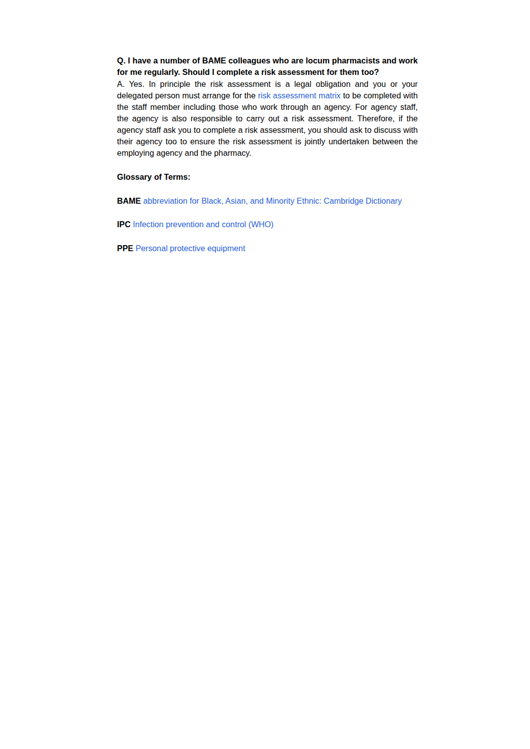Q. I have a number of BAME colleagues who are locum pharmacists and work for me regularly. Should I complete a risk assessment for them too?
A. Yes. In principle the risk assessment is a legal obligation and you or your delegated person must arrange for the risk assessment matrix to be completed with the staff member including those who work through an agency. For agency staff, the agency is also responsible to carry out a risk assessment. Therefore, if the agency staff ask you to complete a risk assessment, you should ask to discuss with their agency too to ensure the risk assessment is jointly undertaken between the employing agency and the pharmacy.
Glossary of Terms:
BAME abbreviation for Black, Asian, and Minority Ethnic: Cambridge Dictionary
IPC Infection prevention and control (WHO)
PPE Personal protective equipment